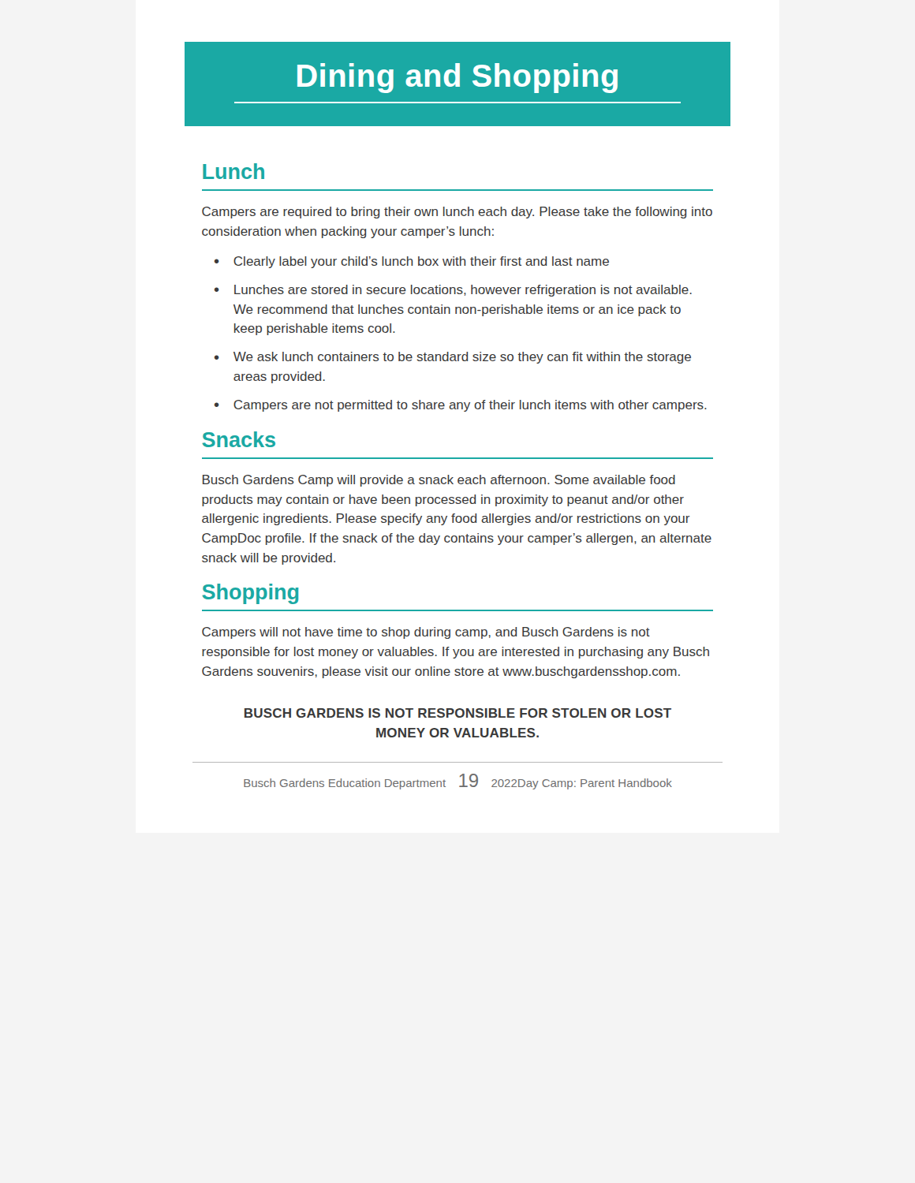Dining and Shopping
Lunch
Campers are required to bring their own lunch each day. Please take the following into consideration when packing your camper’s lunch:
Clearly label your child’s lunch box with their first and last name
Lunches are stored in secure locations, however refrigeration is not available. We recommend that lunches contain non-perishable items or an ice pack to keep perishable items cool.
We ask lunch containers to be standard size so they can fit within the storage areas provided.
Campers are not permitted to share any of their lunch items with other campers.
Snacks
Busch Gardens Camp will provide a snack each afternoon. Some available food products may contain or have been processed in proximity to peanut and/or other allergenic ingredients. Please specify any food allergies and/or restrictions on your CampDoc profile. If the snack of the day contains your camper’s allergen, an alternate snack will be provided.
Shopping
Campers will not have time to shop during camp, and Busch Gardens is not responsible for lost money or valuables. If you are interested in purchasing any Busch Gardens souvenirs, please visit our online store at www.buschgardensshop.com.
BUSCH GARDENS IS NOT RESPONSIBLE FOR STOLEN OR LOST MONEY OR VALUABLES.
Busch Gardens Education Department 19 2022Day Camp: Parent Handbook